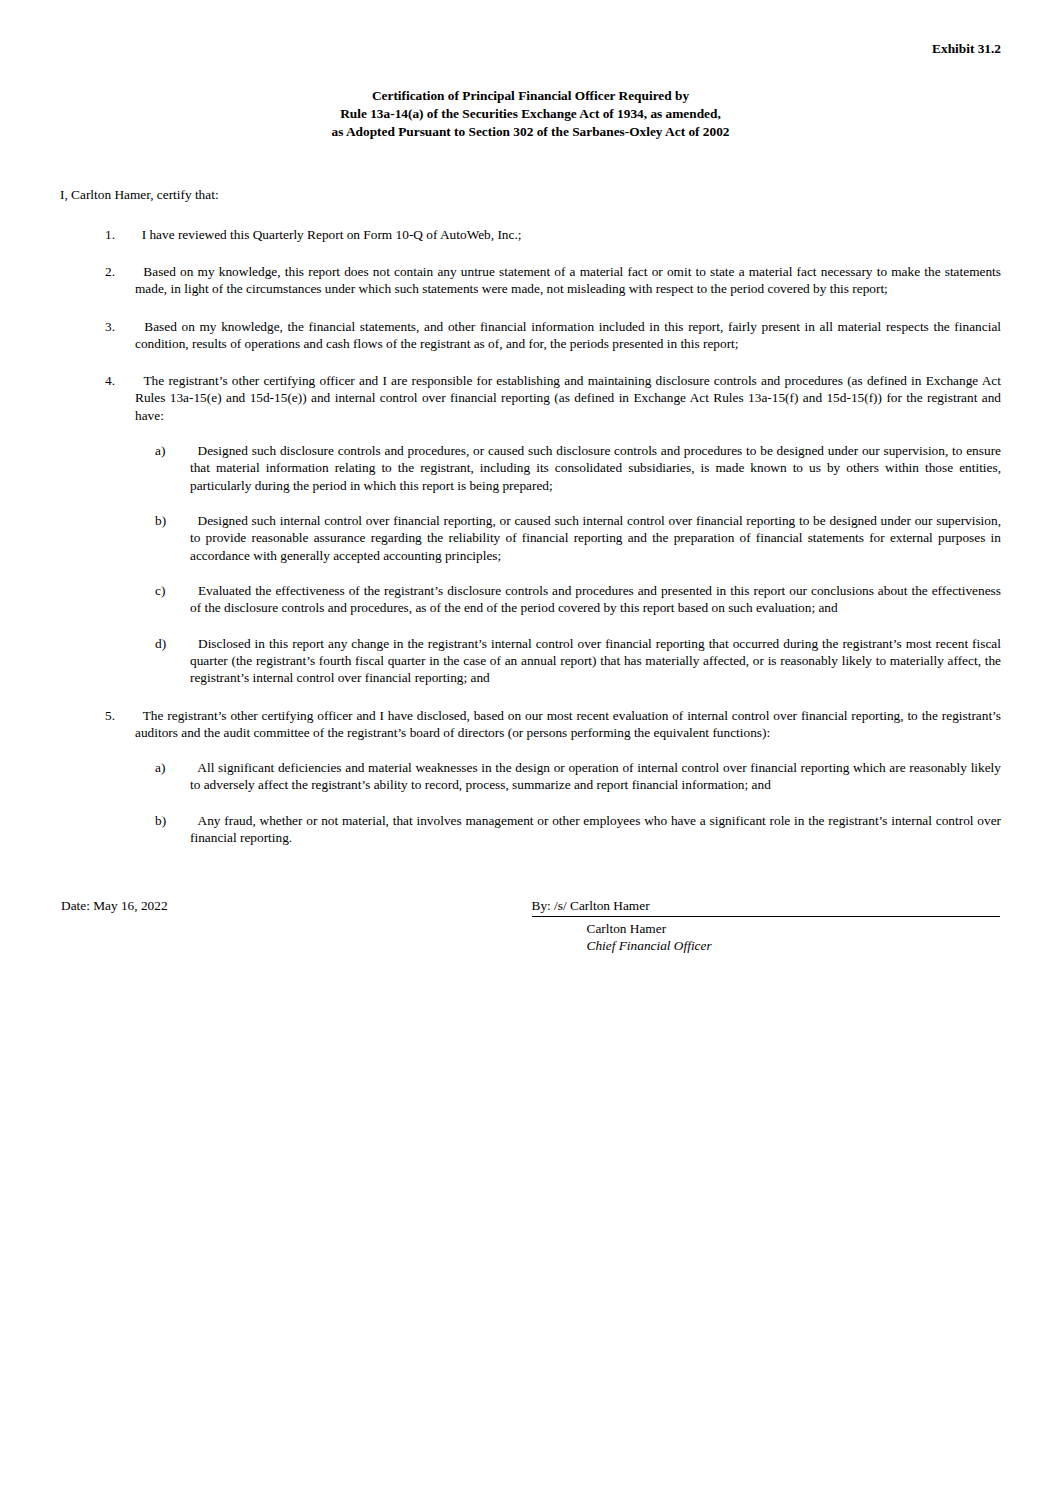Exhibit 31.2
Certification of Principal Financial Officer Required by
Rule 13a-14(a) of the Securities Exchange Act of 1934, as amended,
as Adopted Pursuant to Section 302 of the Sarbanes-Oxley Act of 2002
I, Carlton Hamer, certify that:
I have reviewed this Quarterly Report on Form 10-Q of AutoWeb, Inc.;
Based on my knowledge, this report does not contain any untrue statement of a material fact or omit to state a material fact necessary to make the statements made, in light of the circumstances under which such statements were made, not misleading with respect to the period covered by this report;
Based on my knowledge, the financial statements, and other financial information included in this report, fairly present in all material respects the financial condition, results of operations and cash flows of the registrant as of, and for, the periods presented in this report;
The registrant’s other certifying officer and I are responsible for establishing and maintaining disclosure controls and procedures (as defined in Exchange Act Rules 13a-15(e) and 15d-15(e)) and internal control over financial reporting (as defined in Exchange Act Rules 13a-15(f) and 15d-15(f)) for the registrant and have:
Designed such disclosure controls and procedures, or caused such disclosure controls and procedures to be designed under our supervision, to ensure that material information relating to the registrant, including its consolidated subsidiaries, is made known to us by others within those entities, particularly during the period in which this report is being prepared;
Designed such internal control over financial reporting, or caused such internal control over financial reporting to be designed under our supervision, to provide reasonable assurance regarding the reliability of financial reporting and the preparation of financial statements for external purposes in accordance with generally accepted accounting principles;
Evaluated the effectiveness of the registrant’s disclosure controls and procedures and presented in this report our conclusions about the effectiveness of the disclosure controls and procedures, as of the end of the period covered by this report based on such evaluation; and
Disclosed in this report any change in the registrant’s internal control over financial reporting that occurred during the registrant’s most recent fiscal quarter (the registrant’s fourth fiscal quarter in the case of an annual report) that has materially affected, or is reasonably likely to materially affect, the registrant’s internal control over financial reporting; and
The registrant’s other certifying officer and I have disclosed, based on our most recent evaluation of internal control over financial reporting, to the registrant’s auditors and the audit committee of the registrant’s board of directors (or persons performing the equivalent functions):
All significant deficiencies and material weaknesses in the design or operation of internal control over financial reporting which are reasonably likely to adversely affect the registrant’s ability to record, process, summarize and report financial information; and
Any fraud, whether or not material, that involves management or other employees who have a significant role in the registrant’s internal control over financial reporting.
| Date: May 16, 2022 | By: /s/ Carlton Hamer Carlton Hamer Chief Financial Officer |